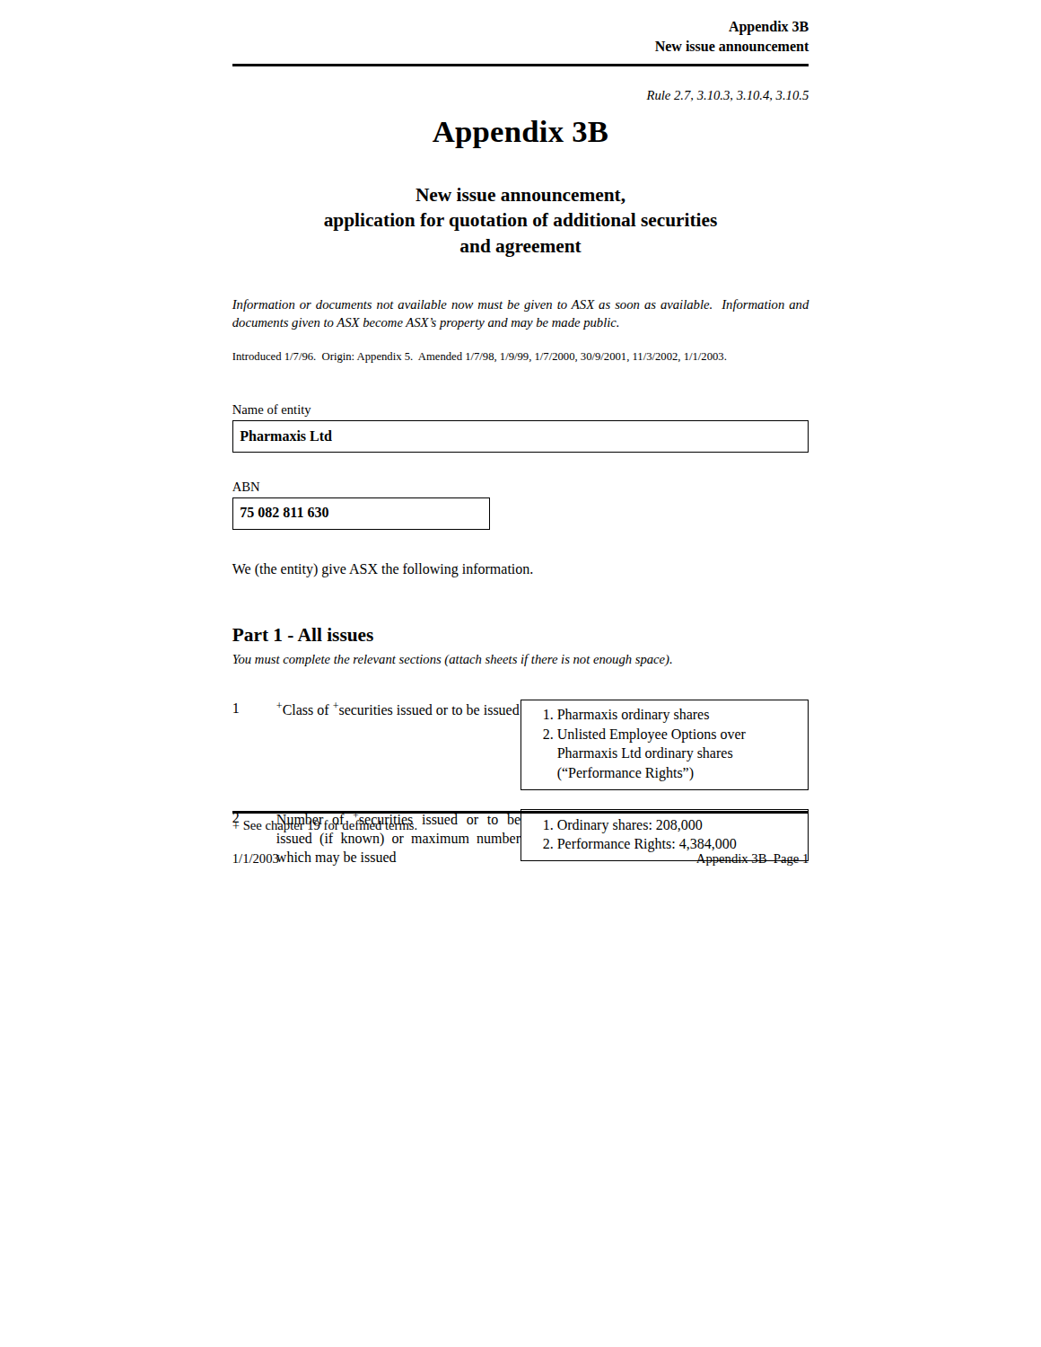Appendix 3B
New issue announcement
Rule 2.7, 3.10.3, 3.10.4, 3.10.5
Appendix 3B
New issue announcement,
application for quotation of additional securities
and agreement
Information or documents not available now must be given to ASX as soon as available. Information and documents given to ASX become ASX’s property and may be made public.
Introduced 1/7/96. Origin: Appendix 5. Amended 1/7/98, 1/9/99, 1/7/2000, 30/9/2001, 11/3/2002, 1/1/2003.
Name of entity
Pharmaxis Ltd
ABN
75 082 811 630
We (the entity) give ASX the following information.
Part 1 - All issues
You must complete the relevant sections (attach sheets if there is not enough space).
| 1 | + Class of + securities issued or to be issued | Pharmaxis ordinary shares Unlisted Employee Options over Pharmaxis Ltd ordinary shares (“Performance Rights”) |
| 2 | Number of + securities issued or to be issued (if known) or maximum number which may be issued | Ordinary shares: 208,000 Performance Rights: 4,384,000 |
+ See chapter 19 for defined terms.
1/1/2003 Appendix 3B Page 1